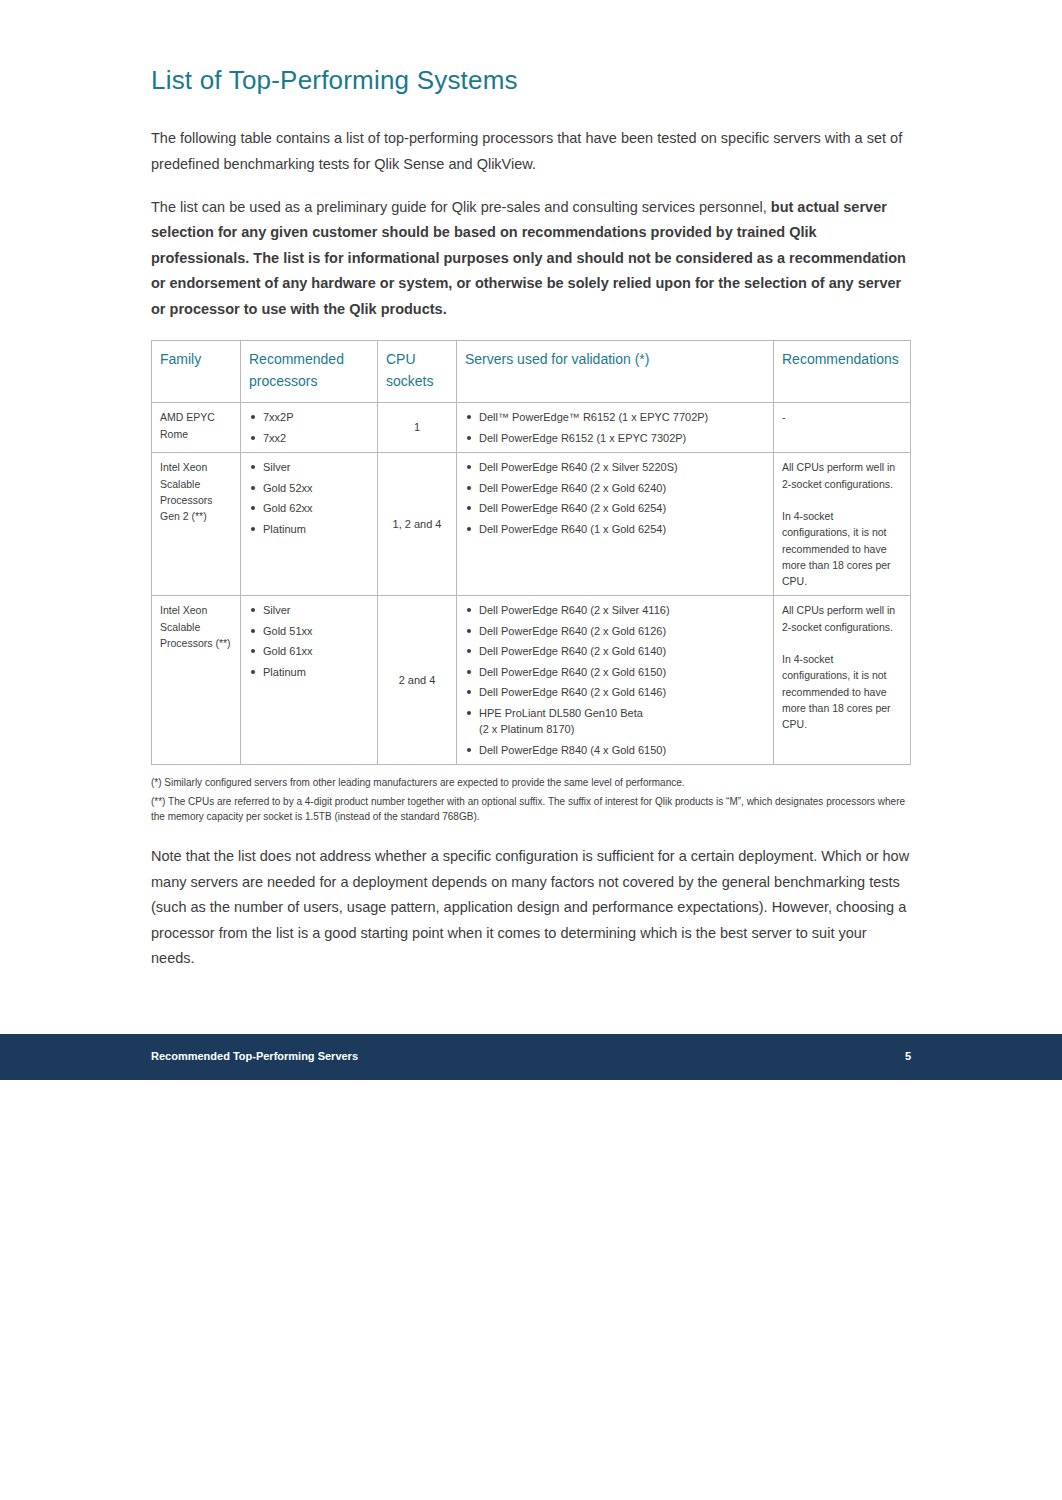List of Top-Performing Systems
The following table contains a list of top-performing processors that have been tested on specific servers with a set of predefined benchmarking tests for Qlik Sense and QlikView.
The list can be used as a preliminary guide for Qlik pre-sales and consulting services personnel, but actual server selection for any given customer should be based on recommendations provided by trained Qlik professionals. The list is for informational purposes only and should not be considered as a recommendation or endorsement of any hardware or system, or otherwise be solely relied upon for the selection of any server or processor to use with the Qlik products.
| Family | Recommended processors | CPU sockets | Servers used for validation (*) | Recommendations |
| --- | --- | --- | --- | --- |
| AMD EPYC Rome | 7xx2P 7xx2 | 1 | Dell™ PowerEdge™ R6152 (1 x EPYC 7702P) Dell PowerEdge R6152 (1 x EPYC 7302P) | - |
| Intel Xeon Scalable Processors Gen 2 (**) | Silver Gold 52xx Gold 62xx Platinum | 1, 2 and 4 | Dell PowerEdge R640 (2 x Silver 5220S) Dell PowerEdge R640 (2 x Gold 6240) Dell PowerEdge R640 (2 x Gold 6254) Dell PowerEdge R640 (1 x Gold 6254) | All CPUs perform well in 2-socket configurations. In 4-socket configurations, it is not recommended to have more than 18 cores per CPU. |
| Intel Xeon Scalable Processors (**) | Silver Gold 51xx Gold 61xx Platinum | 2 and 4 | Dell PowerEdge R640 (2 x Silver 4116) Dell PowerEdge R640 (2 x Gold 6126) Dell PowerEdge R640 (2 x Gold 6140) Dell PowerEdge R640 (2 x Gold 6150) Dell PowerEdge R640 (2 x Gold 6146) HPE ProLiant DL580 Gen10 Beta (2 x Platinum 8170) Dell PowerEdge R840 (4 x Gold 6150) | All CPUs perform well in 2-socket configurations. In 4-socket configurations, it is not recommended to have more than 18 cores per CPU. |
(*) Similarly configured servers from other leading manufacturers are expected to provide the same level of performance.
(**) The CPUs are referred to by a 4-digit product number together with an optional suffix. The suffix of interest for Qlik products is “M”, which designates processors where the memory capacity per socket is 1.5TB (instead of the standard 768GB).
Note that the list does not address whether a specific configuration is sufficient for a certain deployment. Which or how many servers are needed for a deployment depends on many factors not covered by the general benchmarking tests (such as the number of users, usage pattern, application design and performance expectations). However, choosing a processor from the list is a good starting point when it comes to determining which is the best server to suit your needs.
Recommended Top-Performing Servers 5